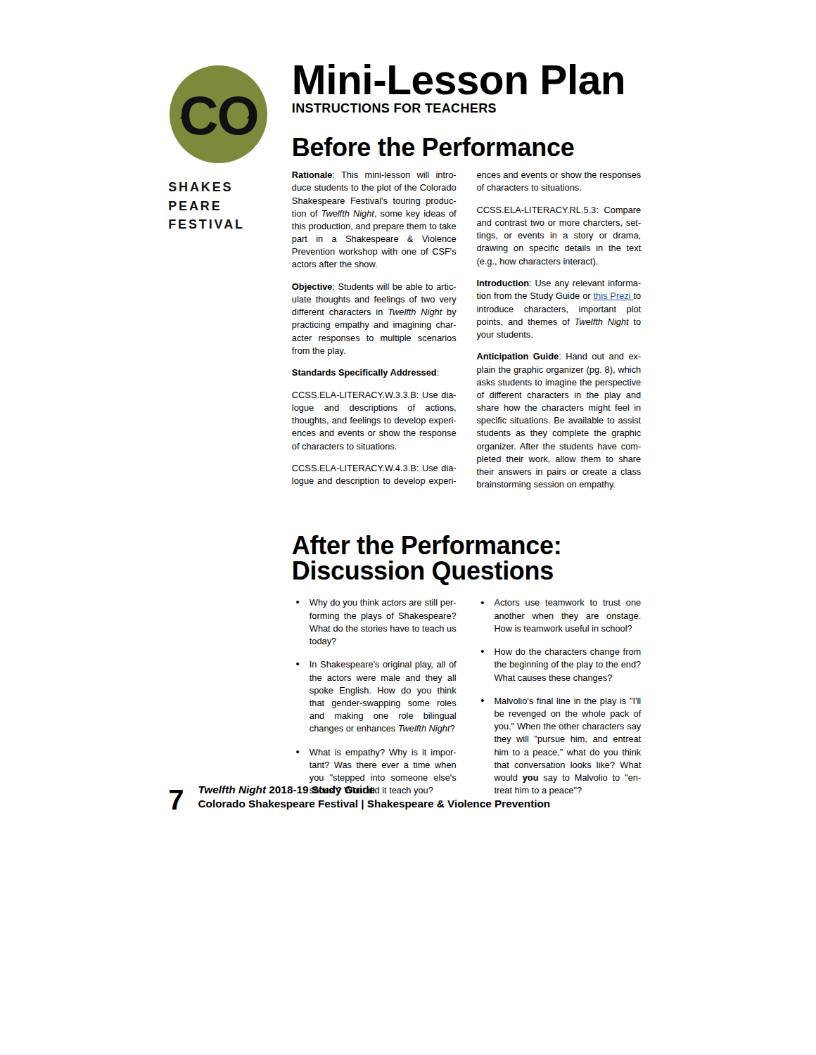CO
Shakes
peare
Festival
Mini-Lesson Plan
Instructions for Teachers
Before the Performance
Rationale: This mini-lesson will introduce students to the plot of the Colorado Shakespeare Festival's touring production of Twelfth Night, some key ideas of this production, and prepare them to take part in a Shakespeare & Violence Prevention workshop with one of CSF's actors after the show.
Objective: Students will be able to articulate thoughts and feelings of two very different characters in Twelfth Night by practicing empathy and imagining character responses to multiple scenarios from the play.
Standards Specifically Addressed:
CCSS.ELA-LITERACY.W.3.3.B: Use dialogue and descriptions of actions, thoughts, and feelings to develop experiences and events or show the response of characters to situations.
CCSS.ELA-LITERACY.W.4.3.B: Use dialogue and description to develop experiences and events or show the responses of characters to situations.
CCSS.ELA-LITERACY.RL.5.3: Compare and contrast two or more charcters, settings, or events in a story or drama, drawing on specific details in the text (e.g., how characters interact).
Introduction: Use any relevant information from the Study Guide or this Prezi to introduce characters, important plot points, and themes of Twelfth Night to your students.
Anticipation Guide: Hand out and explain the graphic organizer (pg. 8), which asks students to imagine the perspective of different characters in the play and share how the characters might feel in specific situations. Be available to assist students as they complete the graphic organizer. After the students have completed their work, allow them to share their answers in pairs or create a class brainstorming session on empathy.
After the Performance:
Discussion Questions
Why do you think actors are still performing the plays of Shakespeare? What do the stories have to teach us today?
In Shakespeare's original play, all of the actors were male and they all spoke English. How do you think that gender-swapping some roles and making one role bilingual changes or enhances Twelfth Night?
What is empathy? Why is it important? Was there ever a time when you "stepped into someone else's shoes"? What did it teach you?
Actors use teamwork to trust one another when they are onstage. How is teamwork useful in school?
How do the characters change from the beginning of the play to the end? What causes these changes?
Malvolio's final line in the play is "I'll be revenged on the whole pack of you." When the other characters say they will "pursue him, and entreat him to a peace," what do you think that conversation looks like? What would you say to Malvolio to "entreat him to a peace"?
7
Twelfth Night 2018-19 Study Guide
Colorado Shakespeare Festival | Shakespeare & Violence Prevention